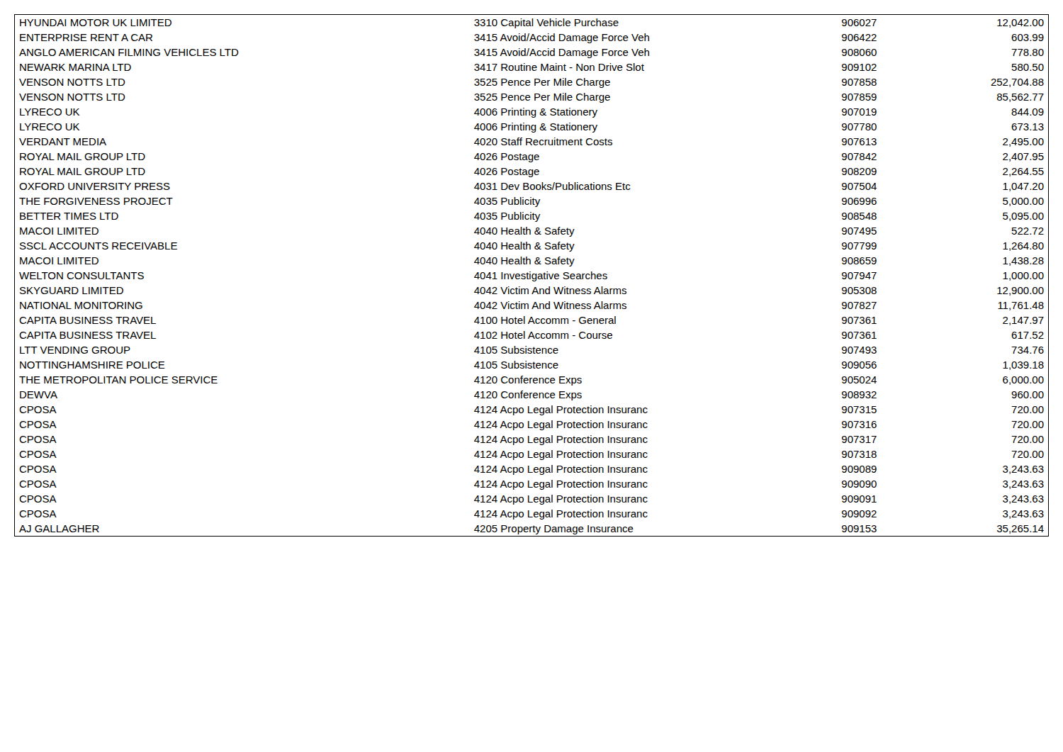| HYUNDAI MOTOR UK LIMITED | 3310 Capital Vehicle Purchase | 906027 | 12,042.00 |
| ENTERPRISE RENT A CAR | 3415 Avoid/Accid Damage Force Veh | 906422 | 603.99 |
| ANGLO AMERICAN FILMING VEHICLES LTD | 3415 Avoid/Accid Damage Force Veh | 908060 | 778.80 |
| NEWARK MARINA LTD | 3417 Routine Maint - Non Drive Slot | 909102 | 580.50 |
| VENSON NOTTS LTD | 3525 Pence Per Mile Charge | 907858 | 252,704.88 |
| VENSON NOTTS LTD | 3525 Pence Per Mile Charge | 907859 | 85,562.77 |
| LYRECO UK | 4006 Printing & Stationery | 907019 | 844.09 |
| LYRECO UK | 4006 Printing & Stationery | 907780 | 673.13 |
| VERDANT MEDIA | 4020 Staff Recruitment Costs | 907613 | 2,495.00 |
| ROYAL MAIL GROUP LTD | 4026 Postage | 907842 | 2,407.95 |
| ROYAL MAIL GROUP LTD | 4026 Postage | 908209 | 2,264.55 |
| OXFORD UNIVERSITY PRESS | 4031 Dev Books/Publications Etc | 907504 | 1,047.20 |
| THE FORGIVENESS PROJECT | 4035 Publicity | 906996 | 5,000.00 |
| BETTER TIMES LTD | 4035 Publicity | 908548 | 5,095.00 |
| MACOI LIMITED | 4040 Health & Safety | 907495 | 522.72 |
| SSCL ACCOUNTS RECEIVABLE | 4040 Health & Safety | 907799 | 1,264.80 |
| MACOI LIMITED | 4040 Health & Safety | 908659 | 1,438.28 |
| WELTON CONSULTANTS | 4041 Investigative Searches | 907947 | 1,000.00 |
| SKYGUARD LIMITED | 4042 Victim And Witness Alarms | 905308 | 12,900.00 |
| NATIONAL MONITORING | 4042 Victim And Witness Alarms | 907827 | 11,761.48 |
| CAPITA BUSINESS TRAVEL | 4100 Hotel Accomm - General | 907361 | 2,147.97 |
| CAPITA BUSINESS TRAVEL | 4102 Hotel Accomm - Course | 907361 | 617.52 |
| LTT VENDING GROUP | 4105 Subsistence | 907493 | 734.76 |
| NOTTINGHAMSHIRE POLICE | 4105 Subsistence | 909056 | 1,039.18 |
| THE METROPOLITAN POLICE SERVICE | 4120 Conference Exps | 905024 | 6,000.00 |
| DEWVA | 4120 Conference Exps | 908932 | 960.00 |
| CPOSA | 4124 Acpo Legal Protection Insuranc | 907315 | 720.00 |
| CPOSA | 4124 Acpo Legal Protection Insuranc | 907316 | 720.00 |
| CPOSA | 4124 Acpo Legal Protection Insuranc | 907317 | 720.00 |
| CPOSA | 4124 Acpo Legal Protection Insuranc | 907318 | 720.00 |
| CPOSA | 4124 Acpo Legal Protection Insuranc | 909089 | 3,243.63 |
| CPOSA | 4124 Acpo Legal Protection Insuranc | 909090 | 3,243.63 |
| CPOSA | 4124 Acpo Legal Protection Insuranc | 909091 | 3,243.63 |
| CPOSA | 4124 Acpo Legal Protection Insuranc | 909092 | 3,243.63 |
| AJ GALLAGHER | 4205 Property Damage Insurance | 909153 | 35,265.14 |